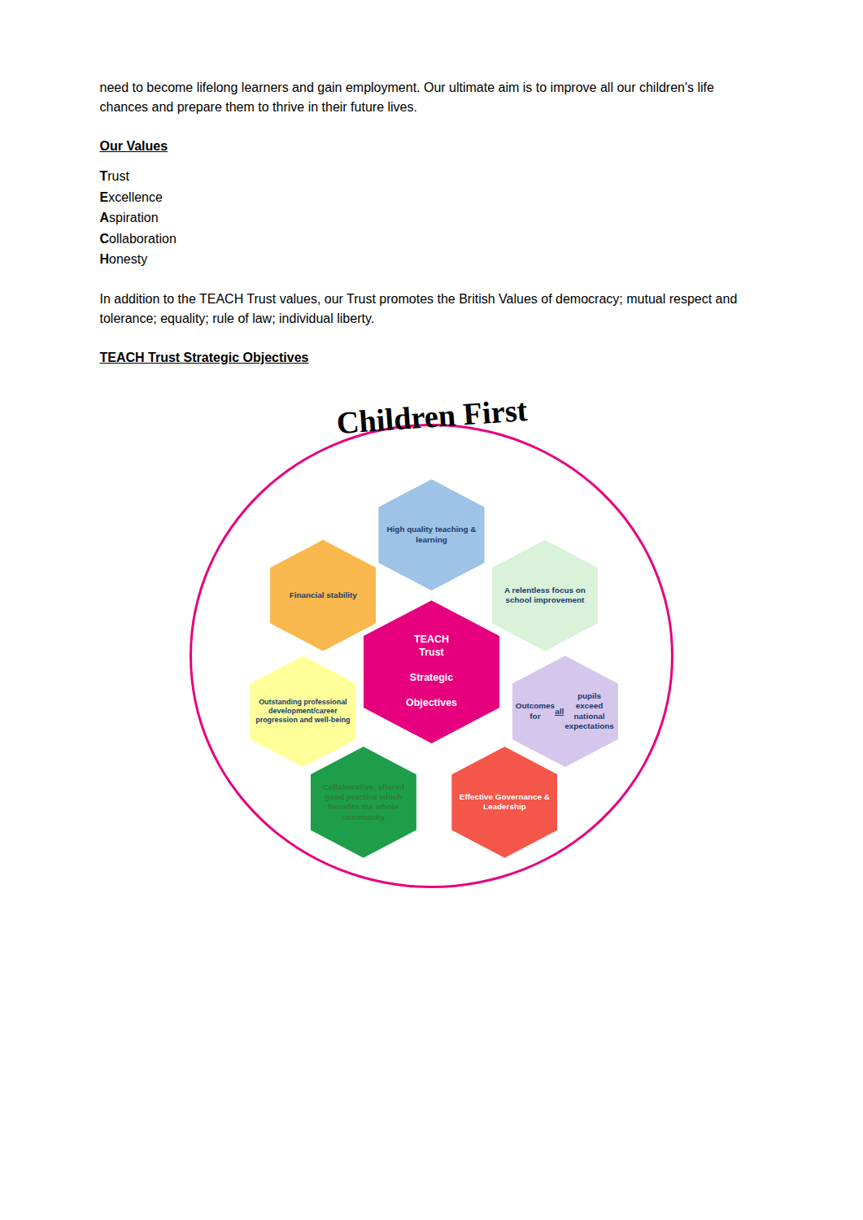need to become lifelong learners and gain employment. Our ultimate aim is to improve all our children's life chances and prepare them to thrive in their future lives.
Our Values
Trust Excellence Aspiration Collaboration Honesty
In addition to the TEACH Trust values, our Trust promotes the British Values of democracy; mutual respect and tolerance; equality; rule of law; individual liberty.
TEACH Trust Strategic Objectives
Children First
High quality teaching & learning
A relentless focus on school improvement
Outcomes for all pupils exceed national expectations
Effective Governance & Leadership
Collaborative, shared good practice which benefits the whole community
Outstanding professional development/career progression and well-being
Financial stability
TEACH Trust Strategic Objectives